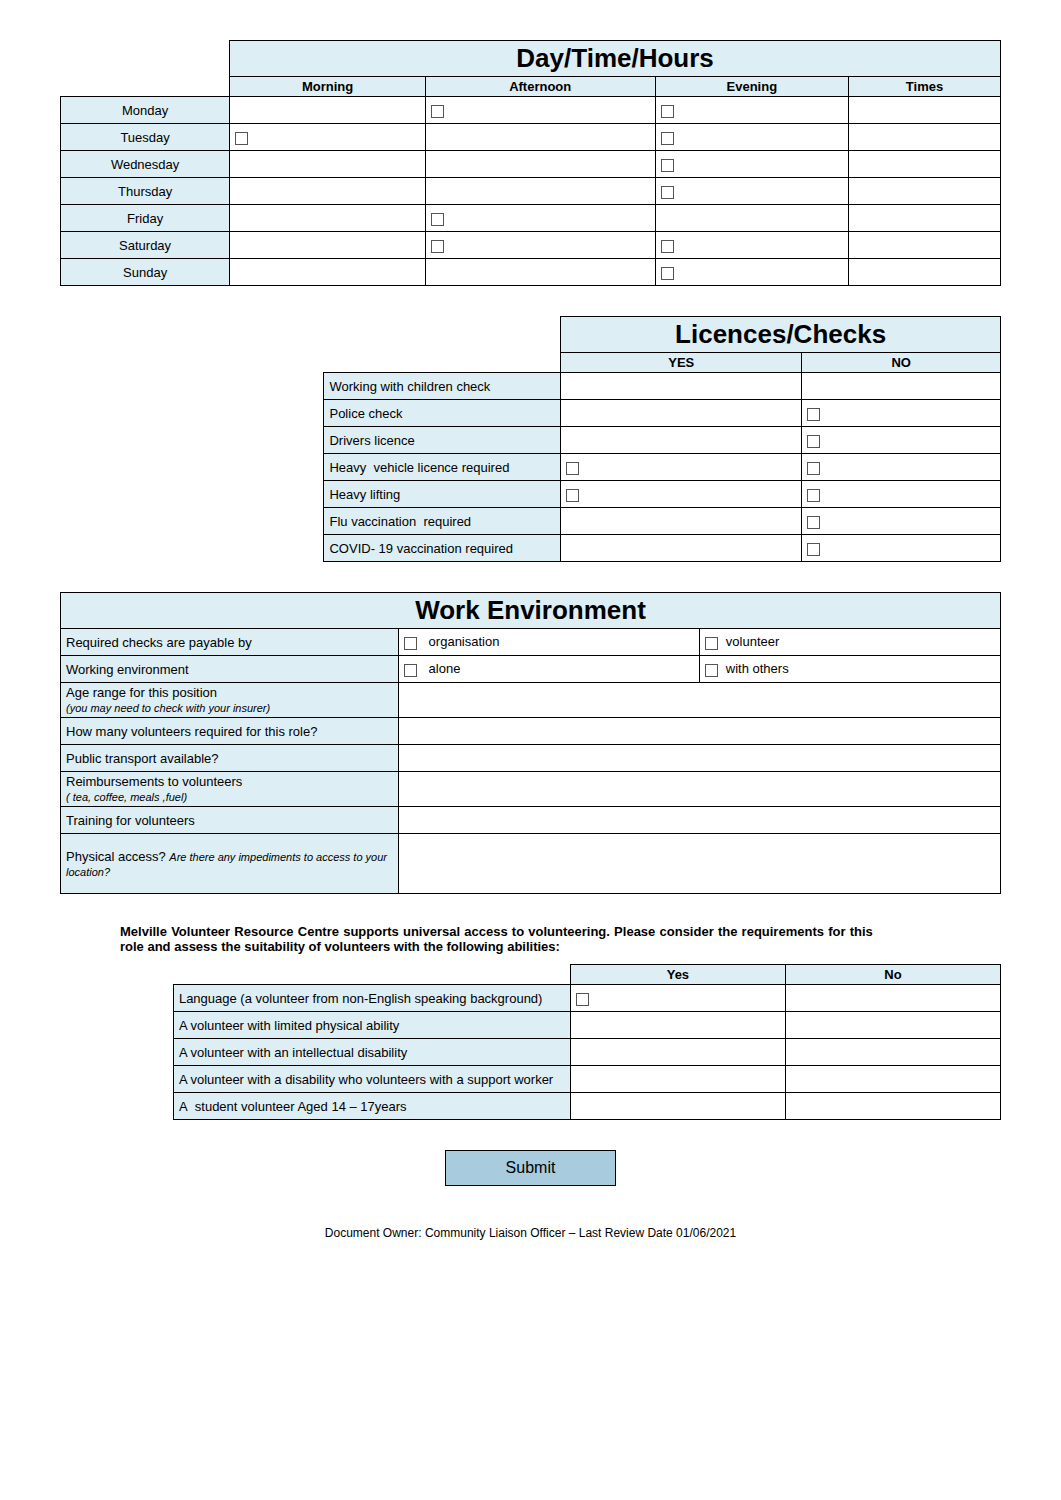| | Day/Time/Hours |
| | Morning | Afternoon | Evening | Times |
| Monday | | | | |
| Tuesday | | | | |
| Wednesday | | | | |
| Thursday | | | | |
| Friday | | | | |
| Saturday | | | | |
| Sunday | | | | |
| | Licences/Checks |
| | YES | NO |
| Working with children check | | |
| Police check | | |
| Drivers licence | | |
| Heavy vehicle licence required | | |
| Heavy lifting | | |
| Flu vaccination required | | |
| COVID- 19 vaccination required | | |
| Work Environment |
| Required checks are payable by | organisation | volunteer |
| Working environment | alone | with others |
| Age range for this position (you may need to check with your insurer) | |
| How many volunteers required for this role? | |
| Public transport available? | |
| Reimbursements to volunteers ( tea, coffee, meals ,fuel) | |
| Training for volunteers | |
| Physical access? Are there any impediments to access to your location? | |
Melville Volunteer Resource Centre supports universal access to volunteering. Please consider the requirements for this role and assess the suitability of volunteers with the following abilities:
| | Yes | No |
| Language (a volunteer from non-English speaking background) | | |
| A volunteer with limited physical ability | | |
| A volunteer with an intellectual disability | | |
| A volunteer with a disability who volunteers with a support worker | | |
| A student volunteer Aged 14 – 17years | | |
Submit
Document Owner: Community Liaison Officer – Last Review Date 01/06/2021